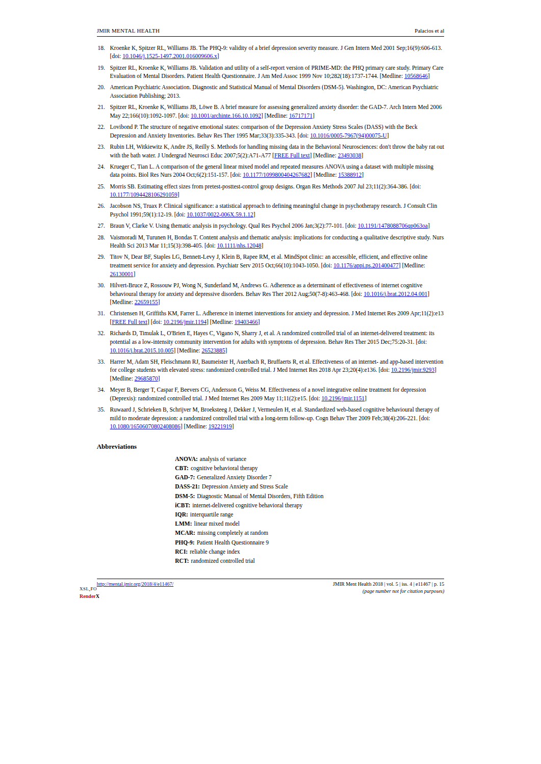JMIR MENTAL HEALTH
Palacios et al
18. Kroenke K, Spitzer RL, Williams JB. The PHQ-9: validity of a brief depression severity measure. J Gen Intern Med 2001 Sep;16(9):606-613. [doi: 10.1046/j.1525-1497.2001.016009606.x]
19. Spitzer RL, Kroenke K, Williams JB. Validation and utility of a self-report version of PRIME-MD: the PHQ primary care study. Primary Care Evaluation of Mental Disorders. Patient Health Questionnaire. J Am Med Assoc 1999 Nov 10;282(18):1737-1744. [Medline: 10568646]
20. American Psychiatric Association. Diagnostic and Statistical Manual of Mental Disorders (DSM-5). Washington, DC: American Psychiatric Association Publishing; 2013.
21. Spitzer RL, Kroenke K, Williams JB, Löwe B. A brief measure for assessing generalized anxiety disorder: the GAD-7. Arch Intern Med 2006 May 22;166(10):1092-1097. [doi: 10.1001/archinte.166.10.1092] [Medline: 16717171]
22. Lovibond P. The structure of negative emotional states: comparison of the Depression Anxiety Stress Scales (DASS) with the Beck Depression and Anxiety Inventories. Behav Res Ther 1995 Mar;33(3):335-343. [doi: 10.1016/0005-7967(94)00075-U]
23. Rubin LH, Witkiewitz K, Andre JS, Reilly S. Methods for handling missing data in the Behavioral Neurosciences: don't throw the baby rat out with the bath water. J Undergrad Neurosci Educ 2007;5(2):A71-A77 [FREE Full text] [Medline: 23493038]
24. Krueger C, Tian L. A comparison of the general linear mixed model and repeated measures ANOVA using a dataset with multiple missing data points. Biol Res Nurs 2004 Oct;6(2):151-157. [doi: 10.1177/1099800404267682] [Medline: 15388912]
25. Morris SB. Estimating effect sizes from pretest-posttest-control group designs. Organ Res Methods 2007 Jul 23;11(2):364-386. [doi: 10.1177/1094428106291059]
26. Jacobson NS, Truax P. Clinical significance: a statistical approach to defining meaningful change in psychotherapy research. J Consult Clin Psychol 1991;59(1):12-19. [doi: 10.1037/0022-006X.59.1.12]
27. Braun V, Clarke V. Using thematic analysis in psychology. Qual Res Psychol 2006 Jan;3(2):77-101. [doi: 10.1191/1478088706qp063oa]
28. Vaismoradi M, Turunen H, Bondas T. Content analysis and thematic analysis: implications for conducting a qualitative descriptive study. Nurs Health Sci 2013 Mar 11;15(3):398-405. [doi: 10.1111/nhs.12048]
29. Titov N, Dear BF, Staples LG, Bennett-Levy J, Klein B, Rapee RM, et al. MindSpot clinic: an accessible, efficient, and effective online treatment service for anxiety and depression. Psychiatr Serv 2015 Oct;66(10):1043-1050. [doi: 10.1176/appi.ps.201400477] [Medline: 26130001]
30. Hilvert-Bruce Z, Rossouw PJ, Wong N, Sunderland M, Andrews G. Adherence as a determinant of effectiveness of internet cognitive behavioural therapy for anxiety and depressive disorders. Behav Res Ther 2012 Aug;50(7-8):463-468. [doi: 10.1016/j.brat.2012.04.001] [Medline: 22659155]
31. Christensen H, Griffiths KM, Farrer L. Adherence in internet interventions for anxiety and depression. J Med Internet Res 2009 Apr;11(2):e13 [FREE Full text] [doi: 10.2196/jmir.1194] [Medline: 19403466]
32. Richards D, Timulak L, O'Brien E, Hayes C, Vigano N, Sharry J, et al. A randomized controlled trial of an internet-delivered treatment: its potential as a low-intensity community intervention for adults with symptoms of depression. Behav Res Ther 2015 Dec;75:20-31. [doi: 10.1016/j.brat.2015.10.005] [Medline: 26523885]
33. Harrer M, Adam SH, Fleischmann RJ, Baumeister H, Auerbach R, Bruffaerts R, et al. Effectiveness of an internet- and app-based intervention for college students with elevated stress: randomized controlled trial. J Med Internet Res 2018 Apr 23;20(4):e136. [doi: 10.2196/jmir.9293] [Medline: 29685870]
34. Meyer B, Berger T, Caspar F, Beevers CG, Andersson G, Weiss M. Effectiveness of a novel integrative online treatment for depression (Deprexis): randomized controlled trial. J Med Internet Res 2009 May 11;11(2):e15. [doi: 10.2196/jmir.1151]
35. Ruwaard J, Schrieken B, Schrijver M, Broeksteeg J, Dekker J, Vermeulen H, et al. Standardized web-based cognitive behavioural therapy of mild to moderate depression: a randomized controlled trial with a long-term follow-up. Cogn Behav Ther 2009 Feb;38(4):206-221. [doi: 10.1080/16506070802408086] [Medline: 19221919]
Abbreviations
ANOVA:
analysis of variance
CBT:
cognitive behavioral therapy
GAD-7:
Generalized Anxiety Disorder 7
DASS-21:
Depression Anxiety and Stress Scale
DSM-5:
Diagnostic Manual of Mental Disorders, Fifth Edition
iCBT:
internet-delivered cognitive behavioral therapy
IQR:
interquartile range
LMM:
linear mixed model
MCAR:
missing completely at random
PHQ-9:
Patient Health Questionnaire 9
RCI:
reliable change index
RCT:
randomized controlled trial
http://mental.jmir.org/2018/4/e11467/
JMIR Ment Health 2018 | vol. 5 | iss. 4 | e11467 | p. 15
(page number not for citation purposes)
XSL•FO
Render X